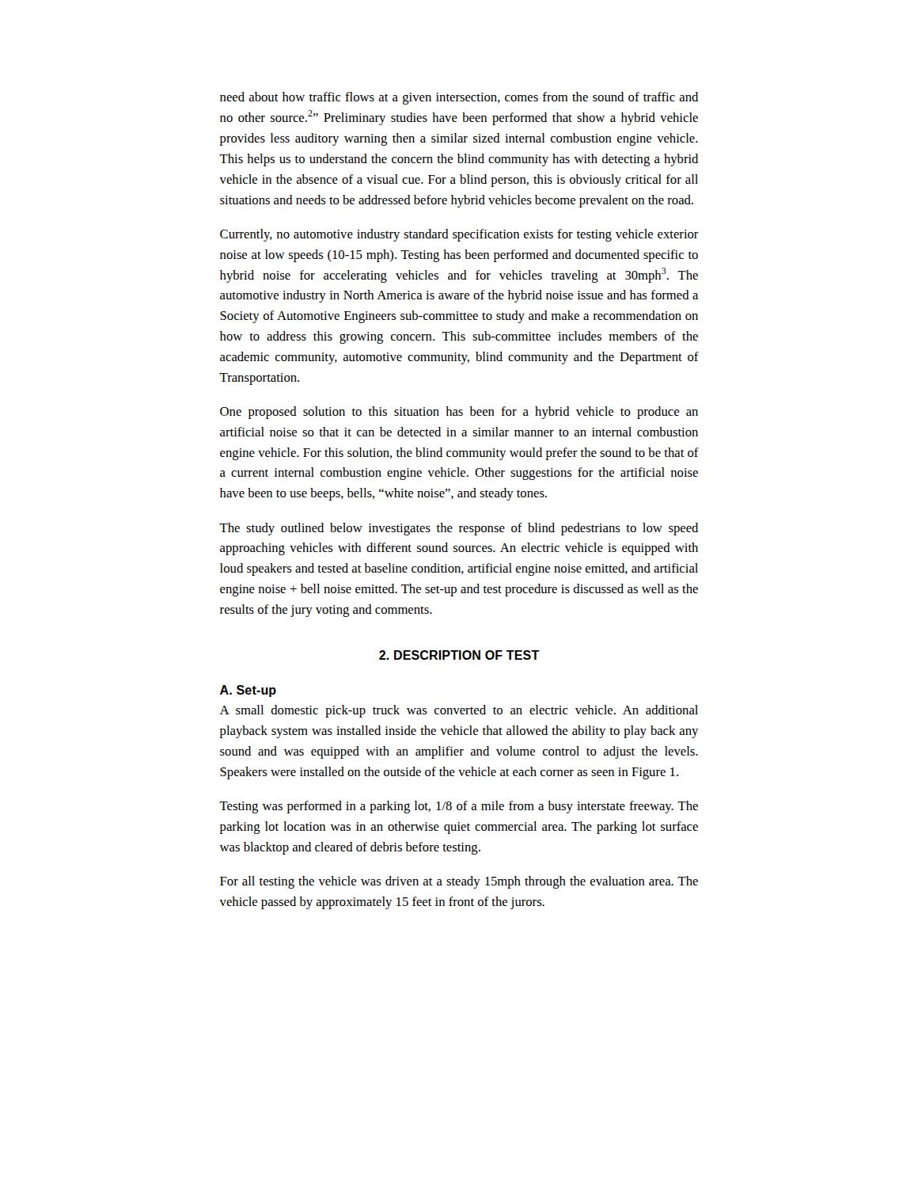need about how traffic flows at a given intersection, comes from the sound of traffic and no other source.2” Preliminary studies have been performed that show a hybrid vehicle provides less auditory warning then a similar sized internal combustion engine vehicle. This helps us to understand the concern the blind community has with detecting a hybrid vehicle in the absence of a visual cue. For a blind person, this is obviously critical for all situations and needs to be addressed before hybrid vehicles become prevalent on the road.
Currently, no automotive industry standard specification exists for testing vehicle exterior noise at low speeds (10-15 mph). Testing has been performed and documented specific to hybrid noise for accelerating vehicles and for vehicles traveling at 30mph3. The automotive industry in North America is aware of the hybrid noise issue and has formed a Society of Automotive Engineers sub-committee to study and make a recommendation on how to address this growing concern. This sub-committee includes members of the academic community, automotive community, blind community and the Department of Transportation.
One proposed solution to this situation has been for a hybrid vehicle to produce an artificial noise so that it can be detected in a similar manner to an internal combustion engine vehicle. For this solution, the blind community would prefer the sound to be that of a current internal combustion engine vehicle. Other suggestions for the artificial noise have been to use beeps, bells, “white noise”, and steady tones.
The study outlined below investigates the response of blind pedestrians to low speed approaching vehicles with different sound sources. An electric vehicle is equipped with loud speakers and tested at baseline condition, artificial engine noise emitted, and artificial engine noise + bell noise emitted. The set-up and test procedure is discussed as well as the results of the jury voting and comments.
2. DESCRIPTION OF TEST
A. Set-up
A small domestic pick-up truck was converted to an electric vehicle. An additional playback system was installed inside the vehicle that allowed the ability to play back any sound and was equipped with an amplifier and volume control to adjust the levels. Speakers were installed on the outside of the vehicle at each corner as seen in Figure 1.
Testing was performed in a parking lot, 1/8 of a mile from a busy interstate freeway. The parking lot location was in an otherwise quiet commercial area. The parking lot surface was blacktop and cleared of debris before testing.
For all testing the vehicle was driven at a steady 15mph through the evaluation area. The vehicle passed by approximately 15 feet in front of the jurors.